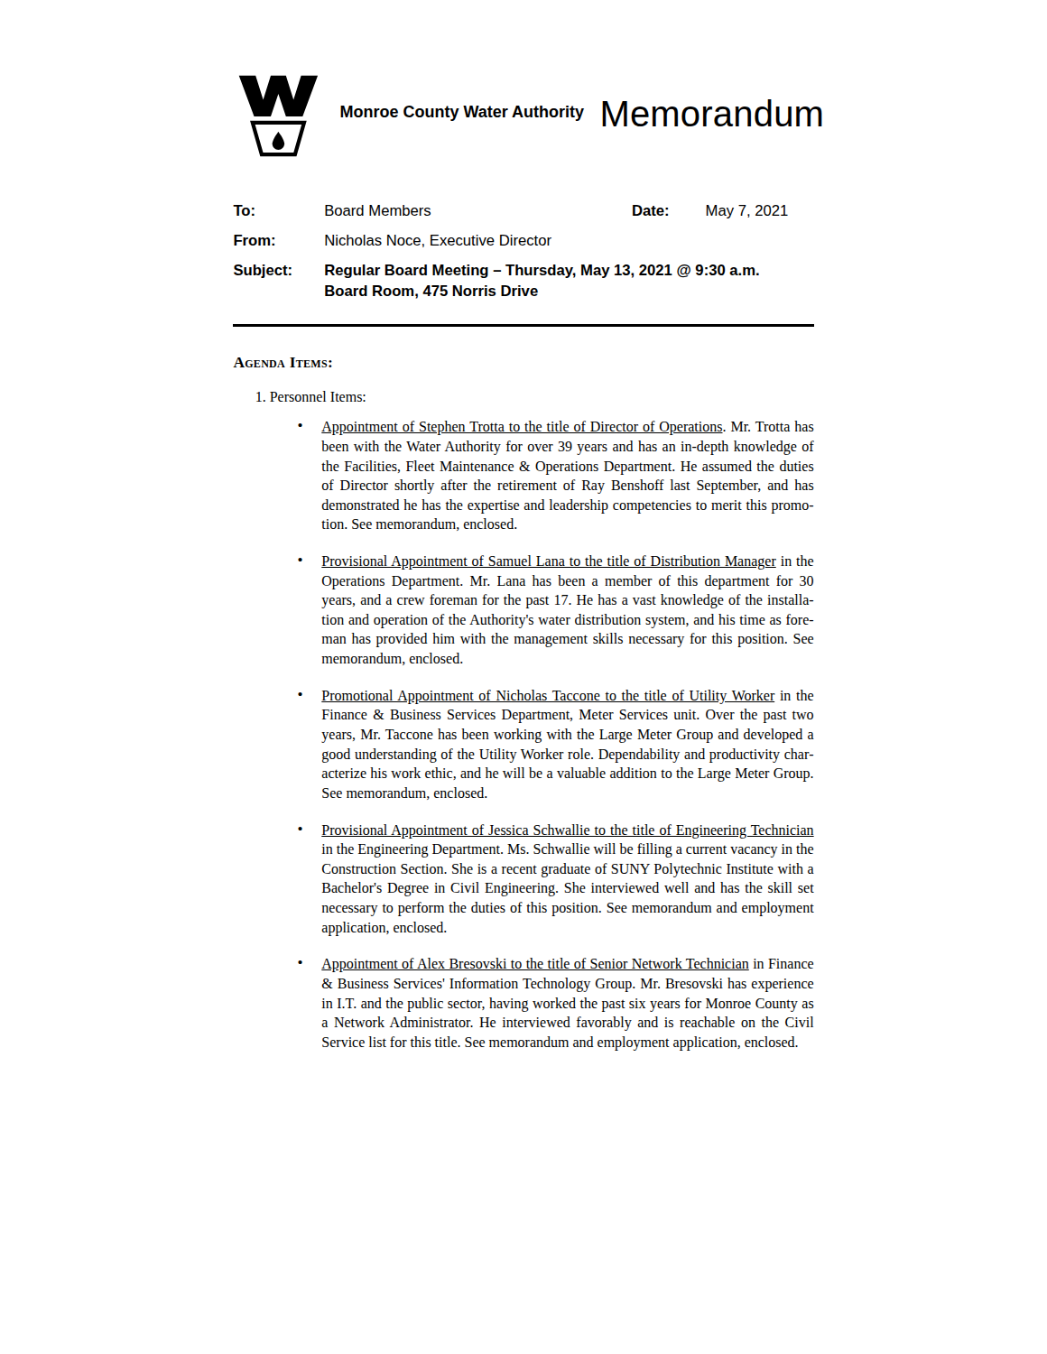Monroe County Water Authority
Memorandum
| To: | Board Members | Date: | May 7, 2021 |
| From: | Nicholas Noce, Executive Director |
| Subject: | Regular Board Meeting – Thursday, May 13, 2021 @ 9:30 a.m. Board Room, 475 Norris Drive |
Agenda Items:
Personnel Items:
Appointment of Stephen Trotta to the title of Director of Operations. Mr. Trotta has been with the Water Authority for over 39 years and has an in-depth knowledge of the Facilities, Fleet Maintenance & Operations Department. He assumed the duties of Director shortly after the retirement of Ray Benshoff last September, and has demonstrated he has the expertise and leadership competencies to merit this promotion. See memorandum, enclosed.
Provisional Appointment of Samuel Lana to the title of Distribution Manager in the Operations Department. Mr. Lana has been a member of this department for 30 years, and a crew foreman for the past 17. He has a vast knowledge of the installation and operation of the Authority's water distribution system, and his time as foreman has provided him with the management skills necessary for this position. See memorandum, enclosed.
Promotional Appointment of Nicholas Taccone to the title of Utility Worker in the Finance & Business Services Department, Meter Services unit. Over the past two years, Mr. Taccone has been working with the Large Meter Group and developed a good understanding of the Utility Worker role. Dependability and productivity characterize his work ethic, and he will be a valuable addition to the Large Meter Group. See memorandum, enclosed.
Provisional Appointment of Jessica Schwallie to the title of Engineering Technician in the Engineering Department. Ms. Schwallie will be filling a current vacancy in the Construction Section. She is a recent graduate of SUNY Polytechnic Institute with a Bachelor's Degree in Civil Engineering. She interviewed well and has the skill set necessary to perform the duties of this position. See memorandum and employment application, enclosed.
Appointment of Alex Bresovski to the title of Senior Network Technician in Finance & Business Services' Information Technology Group. Mr. Bresovski has experience in I.T. and the public sector, having worked the past six years for Monroe County as a Network Administrator. He interviewed favorably and is reachable on the Civil Service list for this title. See memorandum and employment application, enclosed.